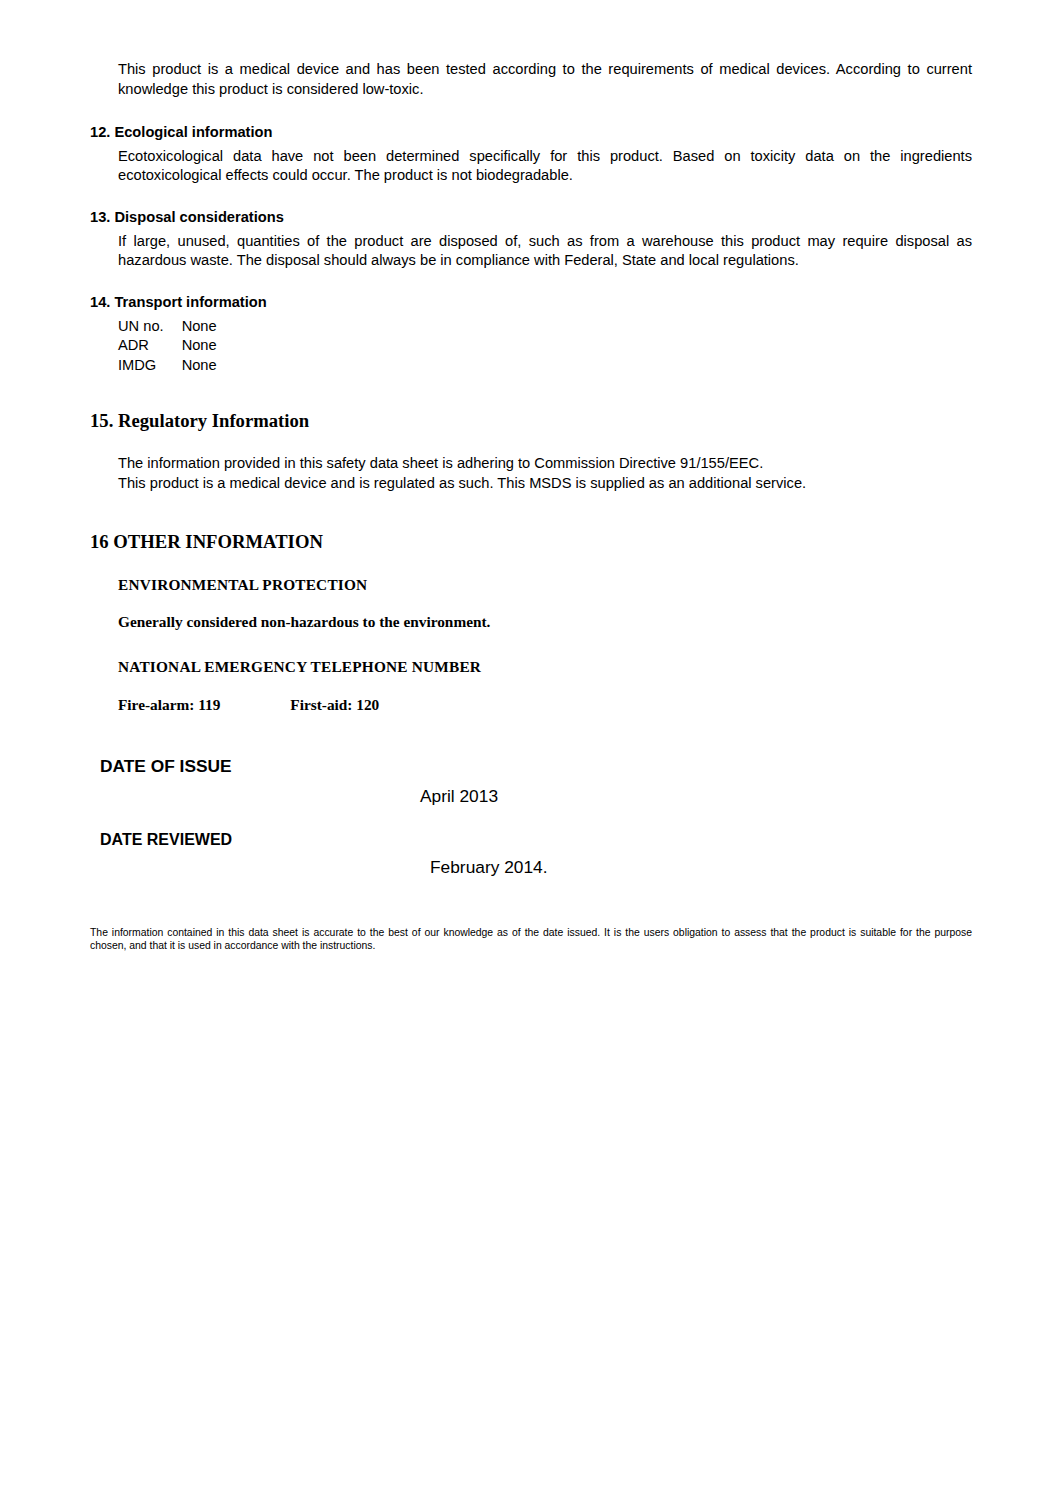This product is a medical device and has been tested according to the requirements of medical devices. According to current knowledge this product is considered low-toxic.
12. Ecological information
Ecotoxicological data have not been determined specifically for this product. Based on toxicity data on the ingredients ecotoxicological effects could occur. The product is not biodegradable.
13. Disposal considerations
If large, unused, quantities of the product are disposed of, such as from a warehouse this product may require disposal as hazardous waste. The disposal should always be in compliance with Federal, State and local regulations.
14. Transport information
| UN no. | None |
| ADR | None |
| IMDG | None |
15. Regulatory Information
The information provided in this safety data sheet is adhering to Commission Directive 91/155/EEC.
This product is a medical device and is regulated as such. This MSDS is supplied as an additional service.
16 OTHER INFORMATION
ENVIRONMENTAL PROTECTION
Generally considered non-hazardous to the environment.
NATIONAL EMERGENCY TELEPHONE NUMBER
Fire-alarm: 119 First-aid: 120
DATE OF ISSUE
April 2013
DATE REVIEWED
February 2014.
The information contained in this data sheet is accurate to the best of our knowledge as of the date issued. It is the users obligation to assess that the product is suitable for the purpose chosen, and that it is used in accordance with the instructions.